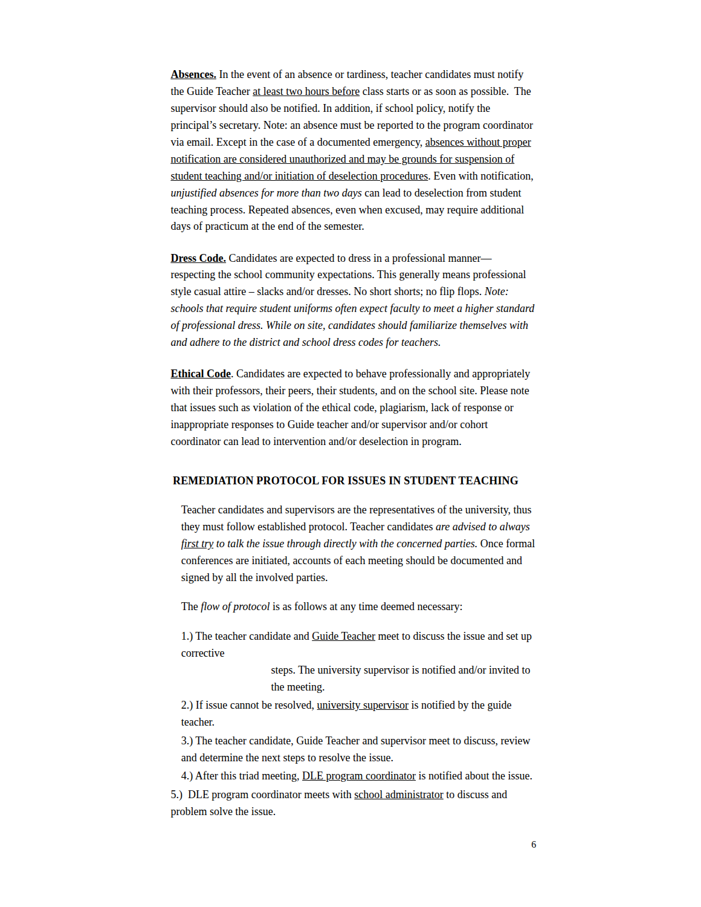Absences. In the event of an absence or tardiness, teacher candidates must notify the Guide Teacher at least two hours before class starts or as soon as possible. The supervisor should also be notified. In addition, if school policy, notify the principal’s secretary. Note: an absence must be reported to the program coordinator via email. Except in the case of a documented emergency, absences without proper notification are considered unauthorized and may be grounds for suspension of student teaching and/or initiation of deselection procedures. Even with notification, unjustified absences for more than two days can lead to deselection from student teaching process. Repeated absences, even when excused, may require additional days of practicum at the end of the semester.
Dress Code. Candidates are expected to dress in a professional manner—respecting the school community expectations. This generally means professional style casual attire – slacks and/or dresses. No short shorts; no flip flops. Note: schools that require student uniforms often expect faculty to meet a higher standard of professional dress. While on site, candidates should familiarize themselves with and adhere to the district and school dress codes for teachers.
Ethical Code. Candidates are expected to behave professionally and appropriately with their professors, their peers, their students, and on the school site. Please note that issues such as violation of the ethical code, plagiarism, lack of response or inappropriate responses to Guide teacher and/or supervisor and/or cohort coordinator can lead to intervention and/or deselection in program.
REMEDIATION PROTOCOL FOR ISSUES IN STUDENT TEACHING
Teacher candidates and supervisors are the representatives of the university, thus they must follow established protocol. Teacher candidates are advised to always first try to talk the issue through directly with the concerned parties. Once formal conferences are initiated, accounts of each meeting should be documented and signed by all the involved parties.
The flow of protocol is as follows at any time deemed necessary:
1.) The teacher candidate and Guide Teacher meet to discuss the issue and set up corrective steps. The university supervisor is notified and/or invited to the meeting.
2.) If issue cannot be resolved, university supervisor is notified by the guide teacher.
3.) The teacher candidate, Guide Teacher and supervisor meet to discuss, review and determine the next steps to resolve the issue.
4.) After this triad meeting, DLE program coordinator is notified about the issue.
5.) DLE program coordinator meets with school administrator to discuss and problem solve the issue.
6